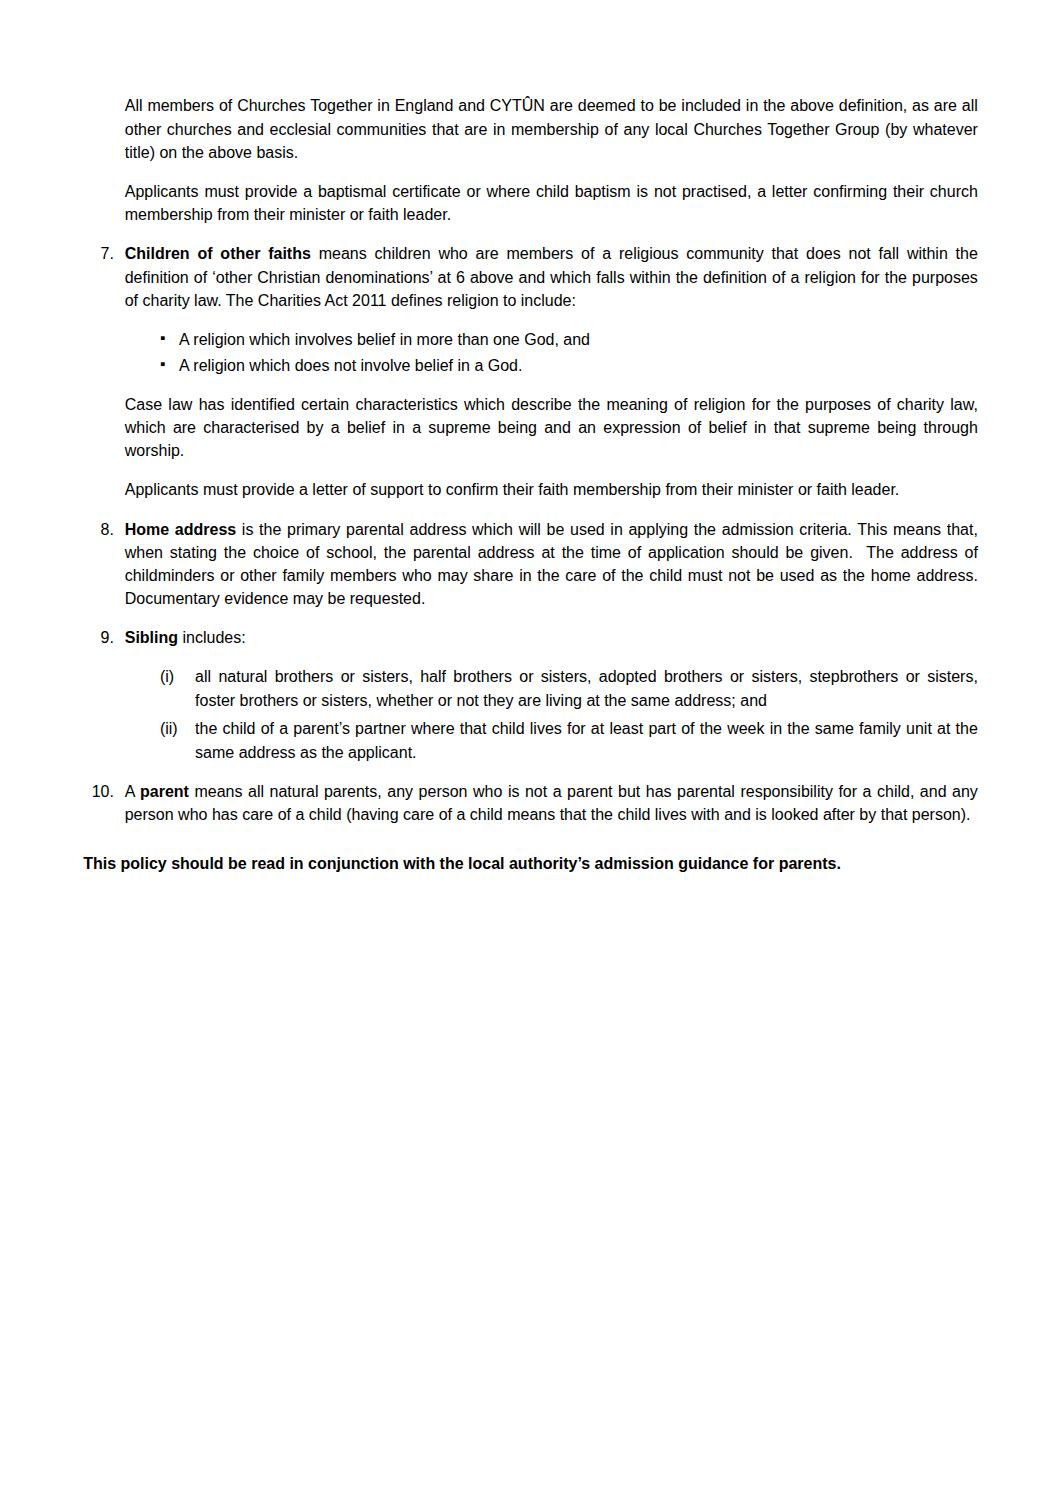All members of Churches Together in England and CYTÛN are deemed to be included in the above definition, as are all other churches and ecclesial communities that are in membership of any local Churches Together Group (by whatever title) on the above basis.
Applicants must provide a baptismal certificate or where child baptism is not practised, a letter confirming their church membership from their minister or faith leader.
Children of other faiths means children who are members of a religious community that does not fall within the definition of ‘other Christian denominations’ at 6 above and which falls within the definition of a religion for the purposes of charity law. The Charities Act 2011 defines religion to include:
A religion which involves belief in more than one God, and
A religion which does not involve belief in a God.
Case law has identified certain characteristics which describe the meaning of religion for the purposes of charity law, which are characterised by a belief in a supreme being and an expression of belief in that supreme being through worship.
Applicants must provide a letter of support to confirm their faith membership from their minister or faith leader.
Home address is the primary parental address which will be used in applying the admission criteria. This means that, when stating the choice of school, the parental address at the time of application should be given. The address of childminders or other family members who may share in the care of the child must not be used as the home address. Documentary evidence may be requested.
Sibling includes:
all natural brothers or sisters, half brothers or sisters, adopted brothers or sisters, stepbrothers or sisters, foster brothers or sisters, whether or not they are living at the same address; and
the child of a parent’s partner where that child lives for at least part of the week in the same family unit at the same address as the applicant.
A parent means all natural parents, any person who is not a parent but has parental responsibility for a child, and any person who has care of a child (having care of a child means that the child lives with and is looked after by that person).
This policy should be read in conjunction with the local authority’s admission guidance for parents.